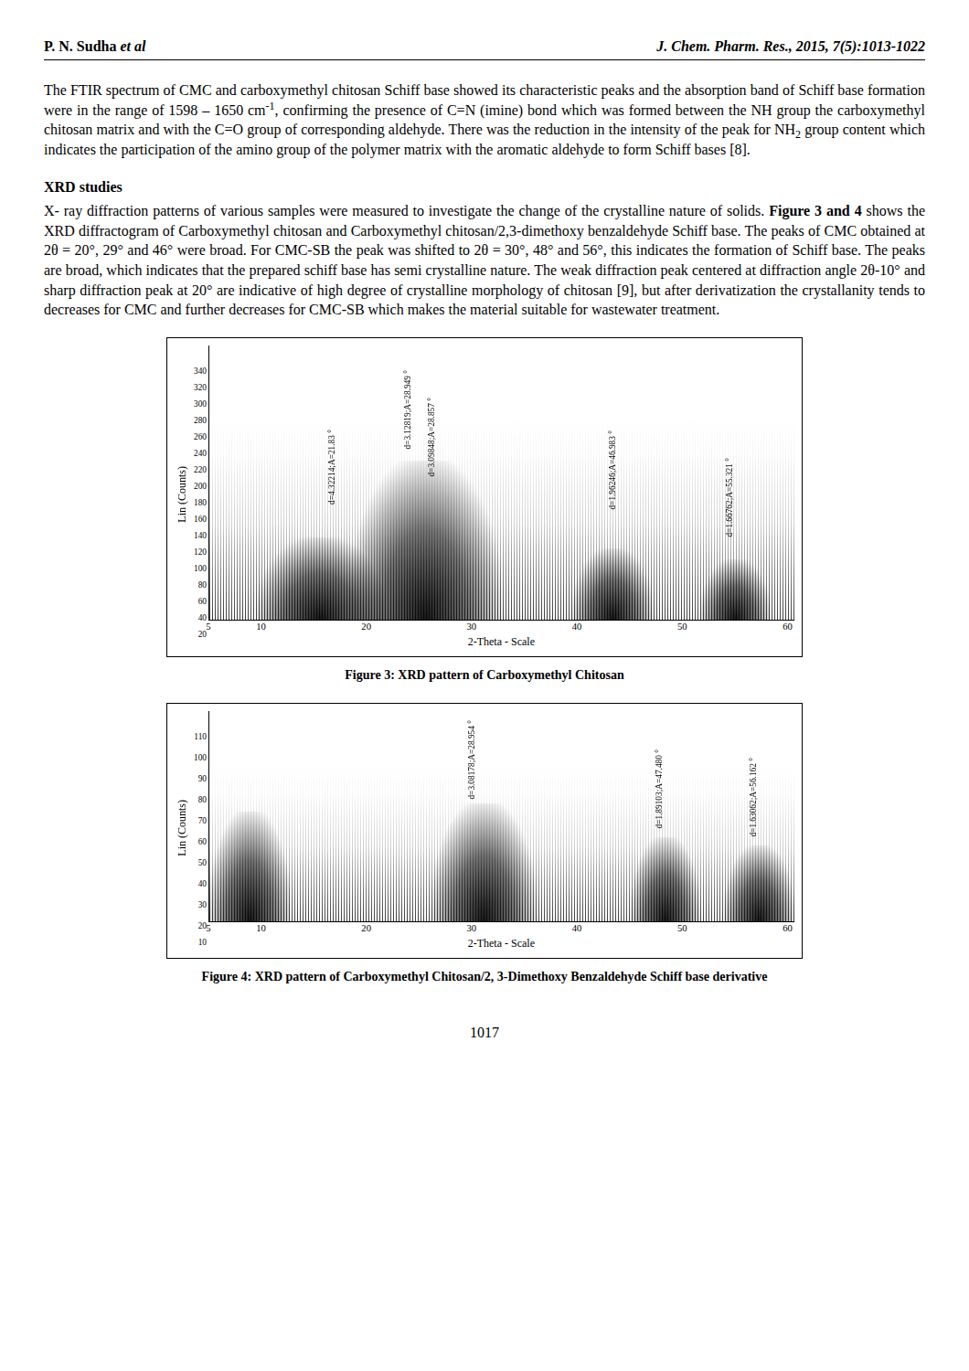P. N. Sudha et al J. Chem. Pharm. Res., 2015, 7(5):1013-1022
The FTIR spectrum of CMC and carboxymethyl chitosan Schiff base showed its characteristic peaks and the absorption band of Schiff base formation were in the range of 1598 – 1650 cm-1, confirming the presence of C=N (imine) bond which was formed between the NH group the carboxymethyl chitosan matrix and with the C=O group of corresponding aldehyde. There was the reduction in the intensity of the peak for NH2 group content which indicates the participation of the amino group of the polymer matrix with the aromatic aldehyde to form Schiff bases [8].
XRD studies
X- ray diffraction patterns of various samples were measured to investigate the change of the crystalline nature of solids. Figure 3 and 4 shows the XRD diffractogram of Carboxymethyl chitosan and Carboxymethyl chitosan/2,3-dimethoxy benzaldehyde Schiff base. The peaks of CMC obtained at 2θ = 20°, 29° and 46° were broad. For CMC-SB the peak was shifted to 2θ = 30°, 48° and 56°, this indicates the formation of Schiff base. The peaks are broad, which indicates that the prepared schiff base has semi crystalline nature. The weak diffraction peak centered at diffraction angle 2θ-10° and sharp diffraction peak at 20° are indicative of high degree of crystalline morphology of chitosan [9], but after derivatization the crystallanity tends to decreases for CMC and further decreases for CMC-SB which makes the material suitable for wastewater treatment.
| Lin (Counts) | 340 320 300 280 260 240 220 200 180 160 140 120 100 80 60 40 20 | d=4.32214;A=21.83 ° d=3.12819;A=28.949 ° d=3.09848;A=28.857 ° d=1.96246;A=46.983 ° d=1.66762;A=55.321 ° 5 10 20 30 40 50 60 2-Theta - Scale |
Figure 3: XRD pattern of Carboxymethyl Chitosan
| Lin (Counts) | 110 100 90 80 70 60 50 40 30 20 10 | d=3.08178;A=28.954 ° d=1.89103;A=47.480 ° d=1.63062;A=56.162 ° 5 10 20 30 40 50 60 2-Theta - Scale |
Figure 4: XRD pattern of Carboxymethyl Chitosan/2, 3-Dimethoxy Benzaldehyde Schiff base derivative
1017